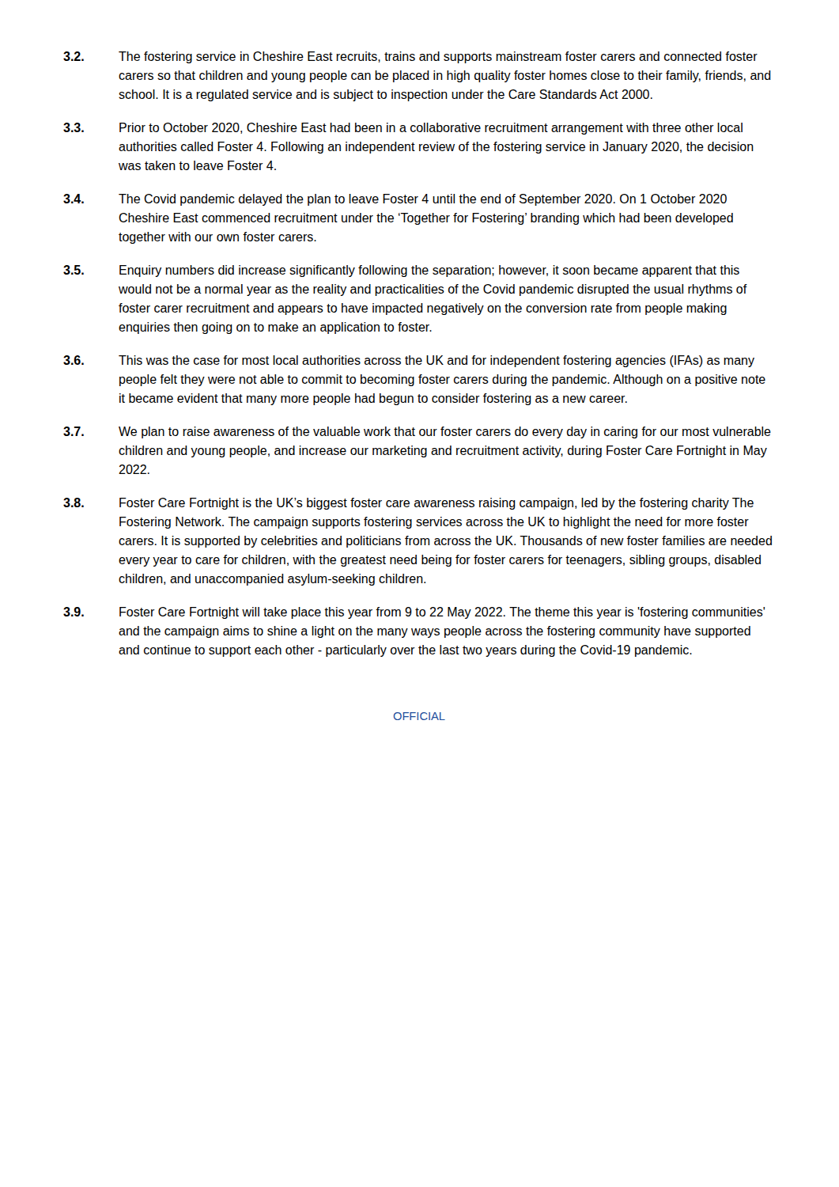3.2.
The fostering service in Cheshire East recruits, trains and supports mainstream foster carers and connected foster carers so that children and young people can be placed in high quality foster homes close to their family, friends, and school. It is a regulated service and is subject to inspection under the Care Standards Act 2000.
3.3.
Prior to October 2020, Cheshire East had been in a collaborative recruitment arrangement with three other local authorities called Foster 4. Following an independent review of the fostering service in January 2020, the decision was taken to leave Foster 4.
3.4.
The Covid pandemic delayed the plan to leave Foster 4 until the end of September 2020. On 1 October 2020 Cheshire East commenced recruitment under the ‘Together for Fostering’ branding which had been developed together with our own foster carers.
3.5.
Enquiry numbers did increase significantly following the separation; however, it soon became apparent that this would not be a normal year as the reality and practicalities of the Covid pandemic disrupted the usual rhythms of foster carer recruitment and appears to have impacted negatively on the conversion rate from people making enquiries then going on to make an application to foster.
3.6.
This was the case for most local authorities across the UK and for independent fostering agencies (IFAs) as many people felt they were not able to commit to becoming foster carers during the pandemic. Although on a positive note it became evident that many more people had begun to consider fostering as a new career.
3.7.
We plan to raise awareness of the valuable work that our foster carers do every day in caring for our most vulnerable children and young people, and increase our marketing and recruitment activity, during Foster Care Fortnight in May 2022.
3.8.
Foster Care Fortnight is the UK’s biggest foster care awareness raising campaign, led by the fostering charity The Fostering Network. The campaign supports fostering services across the UK to highlight the need for more foster carers. It is supported by celebrities and politicians from across the UK. Thousands of new foster families are needed every year to care for children, with the greatest need being for foster carers for teenagers, sibling groups, disabled children, and unaccompanied asylum-seeking children.
3.9.
Foster Care Fortnight will take place this year from 9 to 22 May 2022. The theme this year is 'fostering communities' and the campaign aims to shine a light on the many ways people across the fostering community have supported and continue to support each other - particularly over the last two years during the Covid-19 pandemic.
OFFICIAL